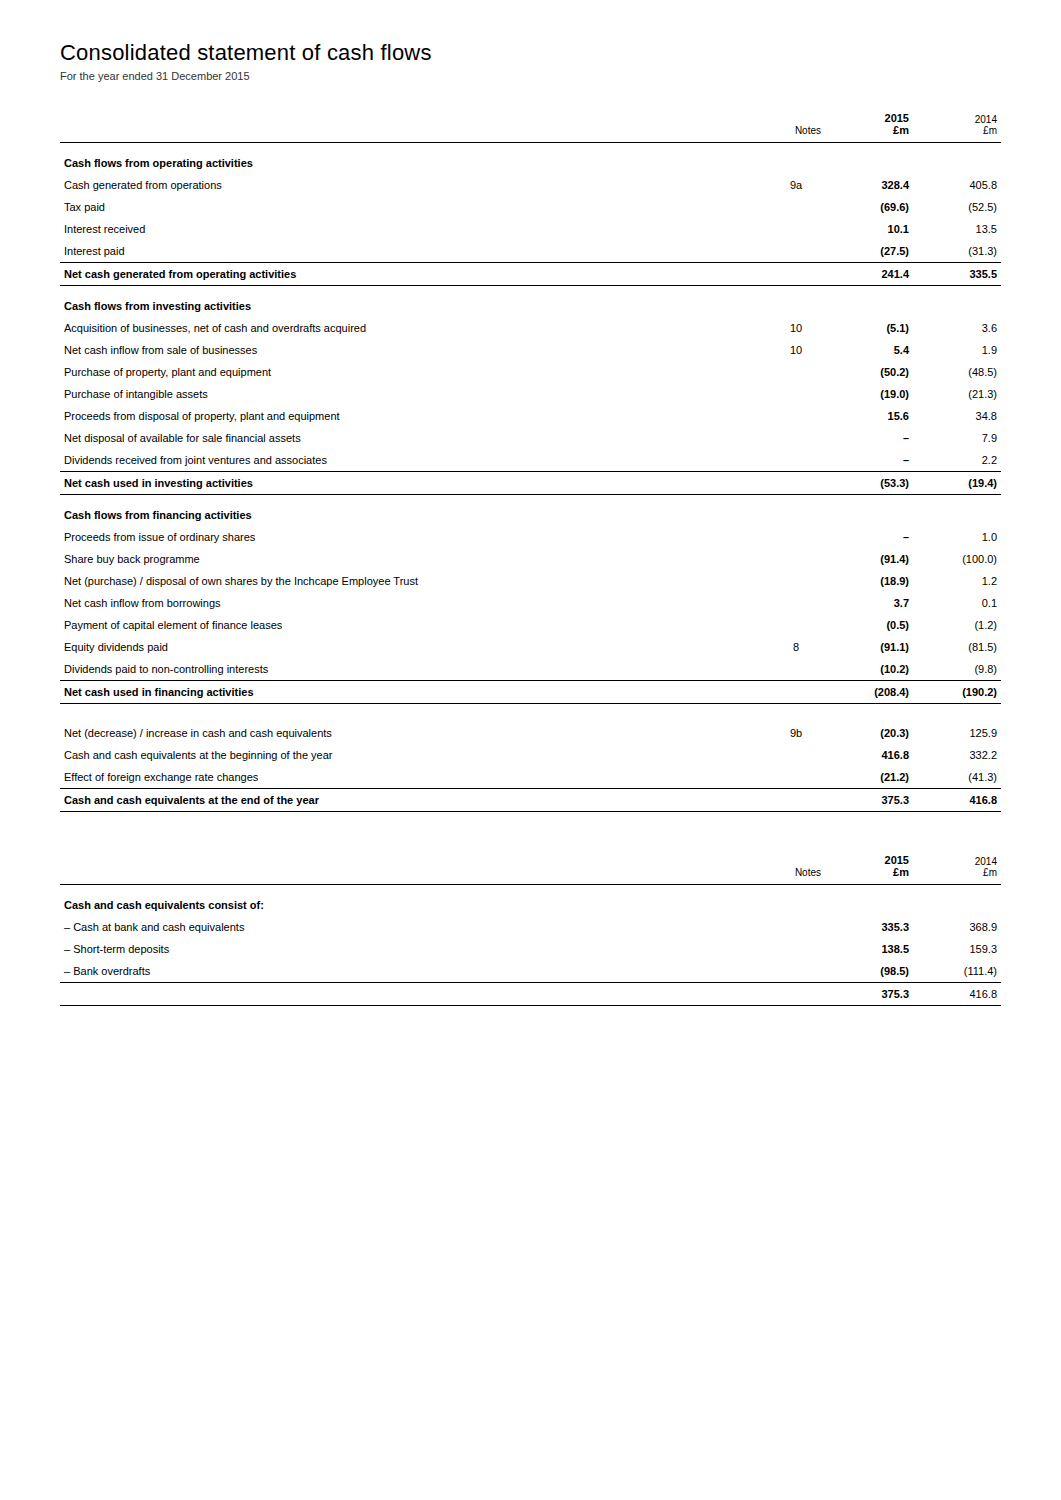Consolidated statement of cash flows
For the year ended 31 December 2015
| | Notes | 2015 £m | 2014 £m |
| --- | --- | --- | --- |
| Cash flows from operating activities | | | |
| Cash generated from operations | 9a | 328.4 | 405.8 |
| Tax paid | | (69.6) | (52.5) |
| Interest received | | 10.1 | 13.5 |
| Interest paid | | (27.5) | (31.3) |
| Net cash generated from operating activities | | 241.4 | 335.5 |
| Cash flows from investing activities | | | |
| Acquisition of businesses, net of cash and overdrafts acquired | 10 | (5.1) | 3.6 |
| Net cash inflow from sale of businesses | 10 | 5.4 | 1.9 |
| Purchase of property, plant and equipment | | (50.2) | (48.5) |
| Purchase of intangible assets | | (19.0) | (21.3) |
| Proceeds from disposal of property, plant and equipment | | 15.6 | 34.8 |
| Net disposal of available for sale financial assets | | – | 7.9 |
| Dividends received from joint ventures and associates | | – | 2.2 |
| Net cash used in investing activities | | (53.3) | (19.4) |
| Cash flows from financing activities | | | |
| Proceeds from issue of ordinary shares | | – | 1.0 |
| Share buy back programme | | (91.4) | (100.0) |
| Net (purchase) / disposal of own shares by the Inchcape Employee Trust | | (18.9) | 1.2 |
| Net cash inflow from borrowings | | 3.7 | 0.1 |
| Payment of capital element of finance leases | | (0.5) | (1.2) |
| Equity dividends paid | 8 | (91.1) | (81.5) |
| Dividends paid to non-controlling interests | | (10.2) | (9.8) |
| Net cash used in financing activities | | (208.4) | (190.2) |
| Net (decrease) / increase in cash and cash equivalents | 9b | (20.3) | 125.9 |
| Cash and cash equivalents at the beginning of the year | | 416.8 | 332.2 |
| Effect of foreign exchange rate changes | | (21.2) | (41.3) |
| Cash and cash equivalents at the end of the year | | 375.3 | 416.8 |
| | Notes | 2015 £m | 2014 £m |
| --- | --- | --- | --- |
| Cash and cash equivalents consist of: | | | |
| – Cash at bank and cash equivalents | | 335.3 | 368.9 |
| – Short-term deposits | | 138.5 | 159.3 |
| – Bank overdrafts | | (98.5) | (111.4) |
| | | 375.3 | 416.8 |